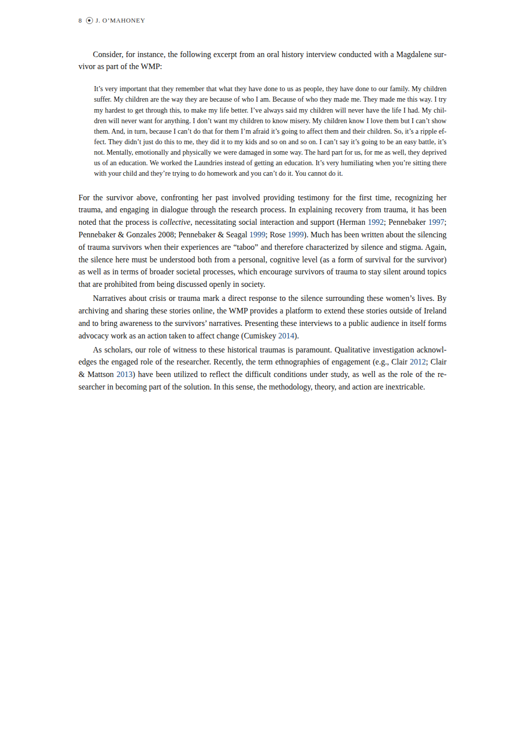8●J. O’Mahoney
Consider, for instance, the following excerpt from an oral history interview conducted with a Magdalene survivor as part of the WMP:
It’s very important that they remember that what they have done to us as people, they have done to our family. My children suffer. My children are the way they are because of who I am. Because of who they made me. They made me this way. I try my hardest to get through this, to make my life better. I’ve always said my children will never have the life I had. My children will never want for anything. I don’t want my children to know misery. My children know I love them but I can’t show them. And, in turn, because I can’t do that for them I’m afraid it’s going to affect them and their children. So, it’s a ripple effect. They didn’t just do this to me, they did it to my kids and so on and so on. I can’t say it’s going to be an easy battle, it’s not. Mentally, emotionally and physically we were damaged in some way. The hard part for us, for me as well, they deprived us of an education. We worked the Laundries instead of getting an education. It’s very humiliating when you’re sitting there with your child and they’re trying to do homework and you can’t do it. You cannot do it.
For the survivor above, confronting her past involved providing testimony for the first time, recognizing her trauma, and engaging in dialogue through the research process. In explaining recovery from trauma, it has been noted that the process is collective, necessitating social interaction and support (Herman 1992; Pennebaker 1997; Pennebaker & Gonzales 2008; Pennebaker & Seagal 1999; Rose 1999). Much has been written about the silencing of trauma survivors when their experiences are “taboo” and therefore characterized by silence and stigma. Again, the silence here must be understood both from a personal, cognitive level (as a form of survival for the survivor) as well as in terms of broader societal processes, which encourage survivors of trauma to stay silent around topics that are prohibited from being discussed openly in society.
Narratives about crisis or trauma mark a direct response to the silence surrounding these women’s lives. By archiving and sharing these stories online, the WMP provides a platform to extend these stories outside of Ireland and to bring awareness to the survivors’ narratives. Presenting these interviews to a public audience in itself forms advocacy work as an action taken to affect change (Cumiskey 2014).
As scholars, our role of witness to these historical traumas is paramount. Qualitative investigation acknowledges the engaged role of the researcher. Recently, the term ethnographies of engagement (e.g., Clair 2012; Clair & Mattson 2013) have been utilized to reflect the difficult conditions under study, as well as the role of the researcher in becoming part of the solution. In this sense, the methodology, theory, and action are inextricable.